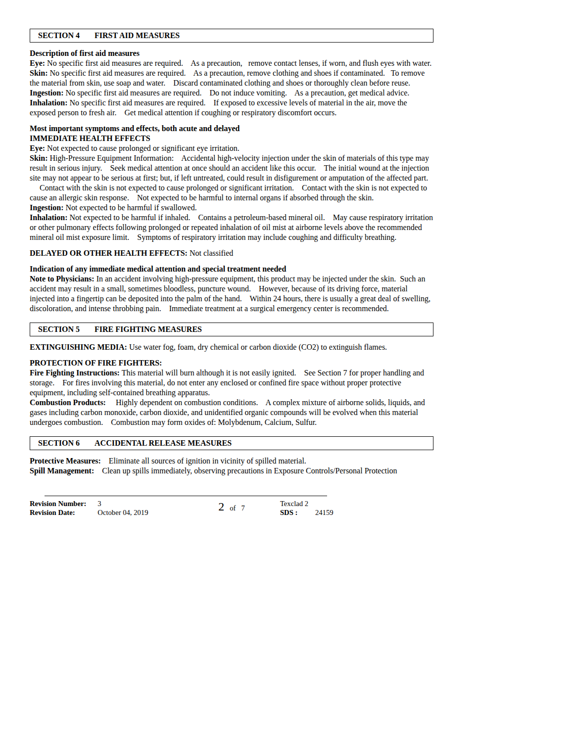SECTION 4 FIRST AID MEASURES
Description of first aid measures
Eye: No specific first aid measures are required. As a precaution, remove contact lenses, if worn, and flush eyes with water.
Skin: No specific first aid measures are required. As a precaution, remove clothing and shoes if contaminated. To remove the material from skin, use soap and water. Discard contaminated clothing and shoes or thoroughly clean before reuse.
Ingestion: No specific first aid measures are required. Do not induce vomiting. As a precaution, get medical advice.
Inhalation: No specific first aid measures are required. If exposed to excessive levels of material in the air, move the exposed person to fresh air. Get medical attention if coughing or respiratory discomfort occurs.
Most important symptoms and effects, both acute and delayed
IMMEDIATE HEALTH EFFECTS
Eye: Not expected to cause prolonged or significant eye irritation.
Skin: High-Pressure Equipment Information: Accidental high-velocity injection under the skin of materials of this type may result in serious injury. Seek medical attention at once should an accident like this occur. The initial wound at the injection site may not appear to be serious at first; but, if left untreated, could result in disfigurement or amputation of the affected part.
Contact with the skin is not expected to cause prolonged or significant irritation. Contact with the skin is not expected to cause an allergic skin response. Not expected to be harmful to internal organs if absorbed through the skin.
Ingestion: Not expected to be harmful if swallowed.
Inhalation: Not expected to be harmful if inhaled. Contains a petroleum-based mineral oil. May cause respiratory irritation or other pulmonary effects following prolonged or repeated inhalation of oil mist at airborne levels above the recommended mineral oil mist exposure limit. Symptoms of respiratory irritation may include coughing and difficulty breathing.
DELAYED OR OTHER HEALTH EFFECTS: Not classified
Indication of any immediate medical attention and special treatment needed
Note to Physicians: In an accident involving high-pressure equipment, this product may be injected under the skin. Such an accident may result in a small, sometimes bloodless, puncture wound. However, because of its driving force, material injected into a fingertip can be deposited into the palm of the hand. Within 24 hours, there is usually a great deal of swelling, discoloration, and intense throbbing pain. Immediate treatment at a surgical emergency center is recommended.
SECTION 5 FIRE FIGHTING MEASURES
EXTINGUISHING MEDIA: Use water fog, foam, dry chemical or carbon dioxide (CO2) to extinguish flames.
PROTECTION OF FIRE FIGHTERS:
Fire Fighting Instructions: This material will burn although it is not easily ignited. See Section 7 for proper handling and storage. For fires involving this material, do not enter any enclosed or confined fire space without proper protective equipment, including self-contained breathing apparatus.
Combustion Products: Highly dependent on combustion conditions. A complex mixture of airborne solids, liquids, and gases including carbon monoxide, carbon dioxide, and unidentified organic compounds will be evolved when this material undergoes combustion. Combustion may form oxides of: Molybdenum, Calcium, Sulfur.
SECTION 6 ACCIDENTAL RELEASE MEASURES
Protective Measures: Eliminate all sources of ignition in vicinity of spilled material.
Spill Management: Clean up spills immediately, observing precautions in Exposure Controls/Personal Protection
| Revision Number: 3 Revision Date: October 04, 2019 | 2 of 7 | Texclad 2 SDS : 24159 |